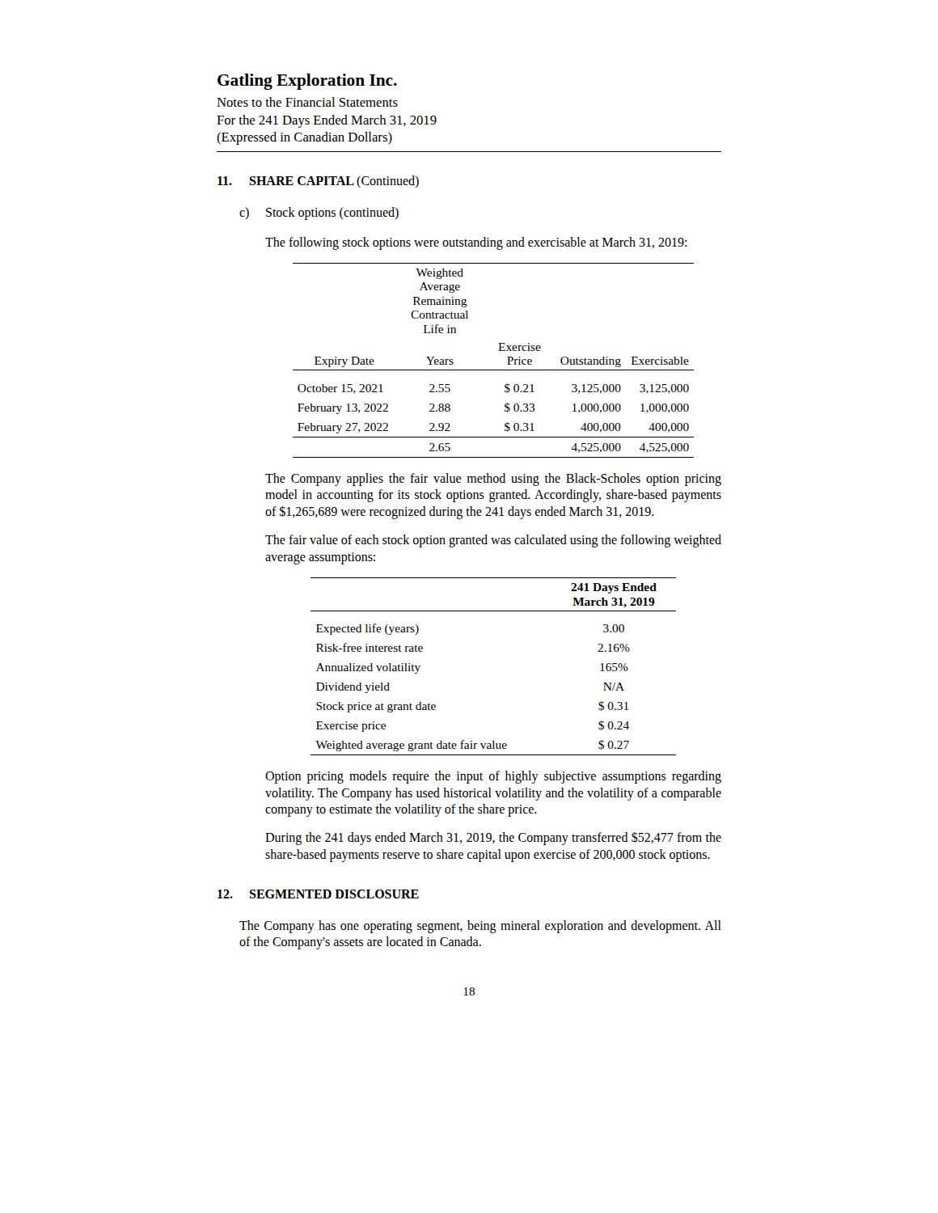Gatling Exploration Inc.
Notes to the Financial Statements
For the 241 Days Ended March 31, 2019
(Expressed in Canadian Dollars)
11.
SHARE CAPITAL (Continued)
c)
Stock options (continued)
The following stock options were outstanding and exercisable at March 31, 2019:
| | Weighted Average Remaining Contractual Life in | | | |
| --- | --- | --- | --- | --- |
| Expiry Date | Years | Exercise Price | Outstanding | Exercisable |
| October 15, 2021 | 2.55 | $ 0.21 | 3,125,000 | 3,125,000 |
| February 13, 2022 | 2.88 | $ 0.33 | 1,000,000 | 1,000,000 |
| February 27, 2022 | 2.92 | $ 0.31 | 400,000 | 400,000 |
| | 2.65 | | 4,525,000 | 4,525,000 |
The Company applies the fair value method using the Black-Scholes option pricing model in accounting for its stock options granted. Accordingly, share-based payments of $1,265,689 were recognized during the 241 days ended March 31, 2019.
The fair value of each stock option granted was calculated using the following weighted average assumptions:
| | 241 Days Ended March 31, 2019 |
| --- | --- |
| Expected life (years) | 3.00 |
| Risk-free interest rate | 2.16% |
| Annualized volatility | 165% |
| Dividend yield | N/A |
| Stock price at grant date | $ 0.31 |
| Exercise price | $ 0.24 |
| Weighted average grant date fair value | $ 0.27 |
Option pricing models require the input of highly subjective assumptions regarding volatility. The Company has used historical volatility and the volatility of a comparable company to estimate the volatility of the share price.
During the 241 days ended March 31, 2019, the Company transferred $52,477 from the share-based payments reserve to share capital upon exercise of 200,000 stock options.
12.
SEGMENTED DISCLOSURE
The Company has one operating segment, being mineral exploration and development. All of the Company's assets are located in Canada.
18